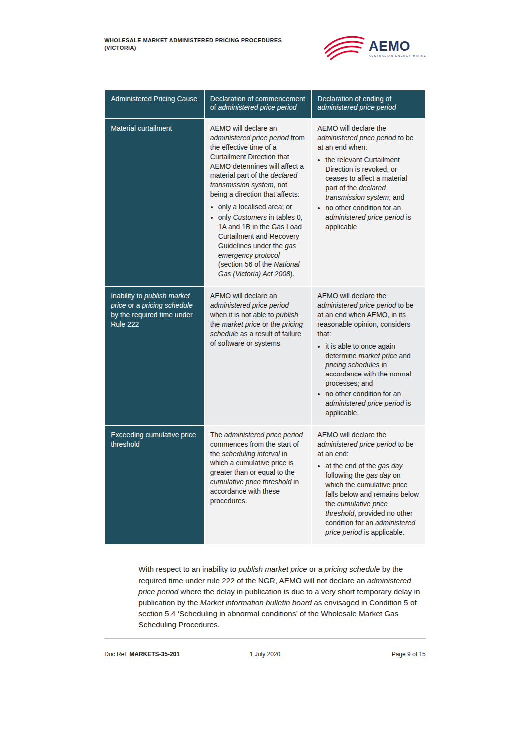Wholesale Market Administered Pricing Procedures (Victoria)
AEMO AUSTRALIAN ENERGY MARKET OPERATOR
| Administered Pricing Cause | Declaration of commencement of administered price period | Declaration of ending of administered price period |
| --- | --- | --- |
| Material curtailment | AEMO will declare an administered price period from the effective time of a Curtailment Direction that AEMO determines will affect a material part of the declared transmission system , not being a direction that affects: only a localised area; or only Customers in tables 0, 1A and 1B in the Gas Load Curtailment and Recovery Guidelines under the gas emergency protocol (section 56 of the National Gas (Victoria) Act 2008 ). | AEMO will declare the administered price period to be at an end when: the relevant Curtailment Direction is revoked, or ceases to affect a material part of the declared transmission system ; and no other condition for an administered price period is applicable |
| Inability to publish market price or a pricing schedule by the required time under Rule 222 | AEMO will declare an administered price period when it is not able to publish the market price or the pricing schedule as a result of failure of software or systems | AEMO will declare the administered price period to be at an end when AEMO, in its reasonable opinion, considers that: it is able to once again determine market price and pricing schedules in accordance with the normal processes; and no other condition for an administered price period is applicable. |
| Exceeding cumulative price threshold | The administered price period commences from the start of the scheduling interval in which a cumulative price is greater than or equal to the cumulative price threshold in accordance with these procedures. | AEMO will declare the administered price period to be at an end: at the end of the gas day following the gas day on which the cumulative price falls below and remains below the cumulative price threshold , provided no other condition for an administered price period is applicable. |
With respect to an inability to publish market price or a pricing schedule by the required time under rule 222 of the NGR, AEMO will not declare an administered price period where the delay in publication is due to a very short temporary delay in publication by the Market information bulletin board as envisaged in Condition 5 of section 5.4 ‘Scheduling in abnormal conditions’ of the Wholesale Market Gas Scheduling Procedures.
Doc Ref: MARKETS-35-201
1 July 2020
Page 9 of 15